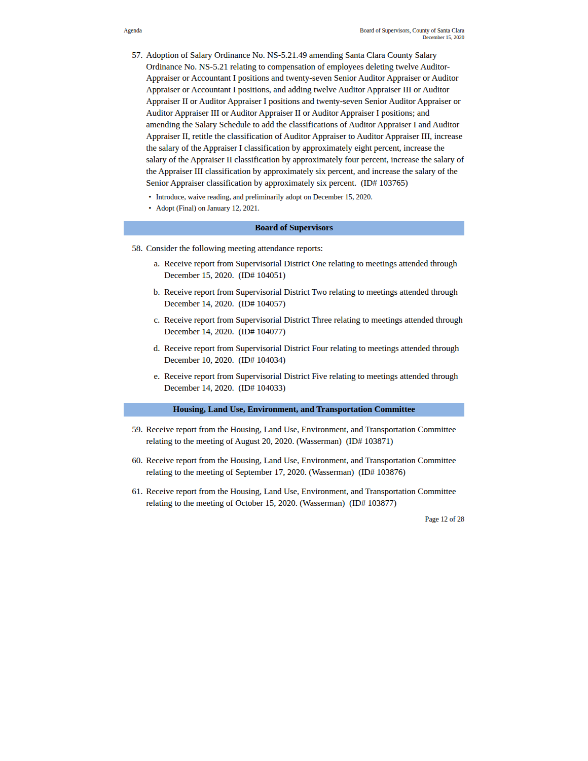Agenda Board of Supervisors, County of Santa Clara
December 15, 2020
57. Adoption of Salary Ordinance No. NS-5.21.49 amending Santa Clara County Salary Ordinance No. NS-5.21 relating to compensation of employees deleting twelve Auditor-Appraiser or Accountant I positions and twenty-seven Senior Auditor Appraiser or Auditor Appraiser or Accountant I positions, and adding twelve Auditor Appraiser III or Auditor Appraiser II or Auditor Appraiser I positions and twenty-seven Senior Auditor Appraiser or Auditor Appraiser III or Auditor Appraiser II or Auditor Appraiser I positions; and amending the Salary Schedule to add the classifications of Auditor Appraiser I and Auditor Appraiser II, retitle the classification of Auditor Appraiser to Auditor Appraiser III, increase the salary of the Appraiser I classification by approximately eight percent, increase the salary of the Appraiser II classification by approximately four percent, increase the salary of the Appraiser III classification by approximately six percent, and increase the salary of the Senior Appraiser classification by approximately six percent. (ID# 103765)
Introduce, waive reading, and preliminarily adopt on December 15, 2020.
Adopt (Final) on January 12, 2021.
Board of Supervisors
58. Consider the following meeting attendance reports:
a. Receive report from Supervisorial District One relating to meetings attended through December 15, 2020. (ID# 104051)
b. Receive report from Supervisorial District Two relating to meetings attended through December 14, 2020. (ID# 104057)
c. Receive report from Supervisorial District Three relating to meetings attended through December 14, 2020. (ID# 104077)
d. Receive report from Supervisorial District Four relating to meetings attended through December 10, 2020. (ID# 104034)
e. Receive report from Supervisorial District Five relating to meetings attended through December 14, 2020. (ID# 104033)
Housing, Land Use, Environment, and Transportation Committee
59. Receive report from the Housing, Land Use, Environment, and Transportation Committee relating to the meeting of August 20, 2020. (Wasserman) (ID# 103871)
60. Receive report from the Housing, Land Use, Environment, and Transportation Committee relating to the meeting of September 17, 2020. (Wasserman) (ID# 103876)
61. Receive report from the Housing, Land Use, Environment, and Transportation Committee relating to the meeting of October 15, 2020. (Wasserman) (ID# 103877)
Page 12 of 28